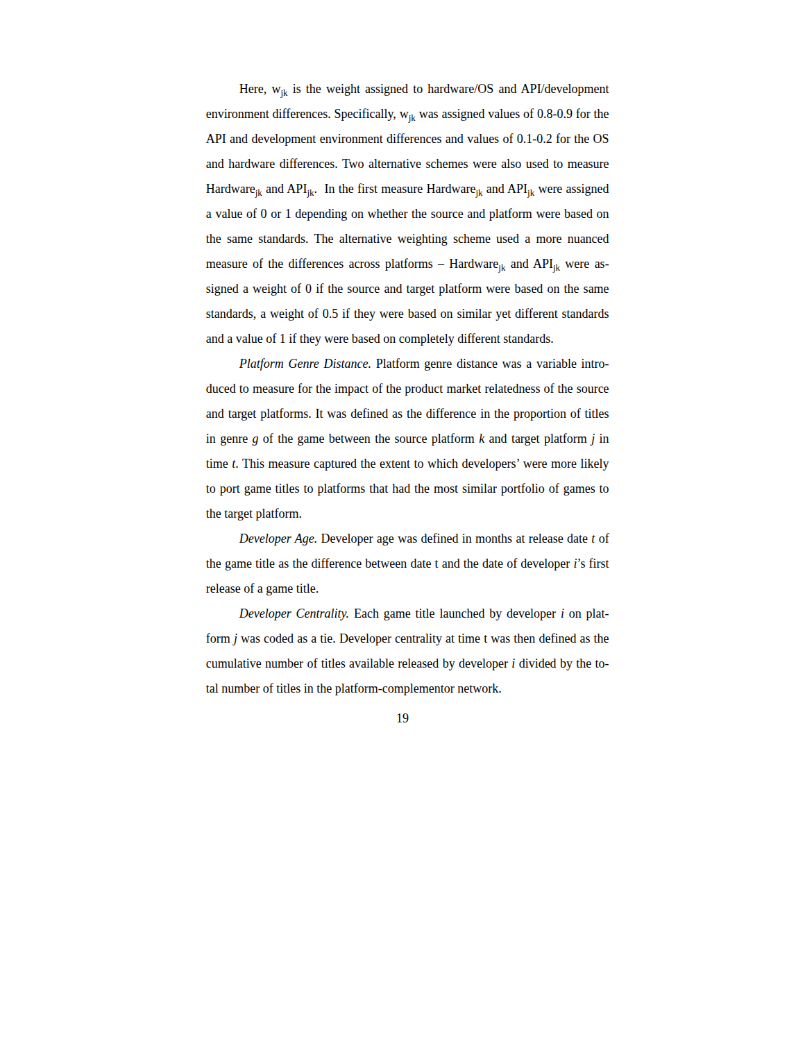Here, wjk is the weight assigned to hardware/OS and API/development environment differences. Specifically, wjk was assigned values of 0.8-0.9 for the API and development environment differences and values of 0.1-0.2 for the OS and hardware differences. Two alternative schemes were also used to measure Hardwarejk and APIjk. In the first measure Hardwarejk and APIjk were assigned a value of 0 or 1 depending on whether the source and platform were based on the same standards. The alternative weighting scheme used a more nuanced measure of the differences across platforms – Hardwarejk and APIjk were assigned a weight of 0 if the source and target platform were based on the same standards, a weight of 0.5 if they were based on similar yet different standards and a value of 1 if they were based on completely different standards.
Platform Genre Distance. Platform genre distance was a variable introduced to measure for the impact of the product market relatedness of the source and target platforms. It was defined as the difference in the proportion of titles in genre g of the game between the source platform k and target platform j in time t. This measure captured the extent to which developers’ were more likely to port game titles to platforms that had the most similar portfolio of games to the target platform.
Developer Age. Developer age was defined in months at release date t of the game title as the difference between date t and the date of developer i’s first release of a game title.
Developer Centrality. Each game title launched by developer i on platform j was coded as a tie. Developer centrality at time t was then defined as the cumulative number of titles available released by developer i divided by the total number of titles in the platform-complementor network.
19